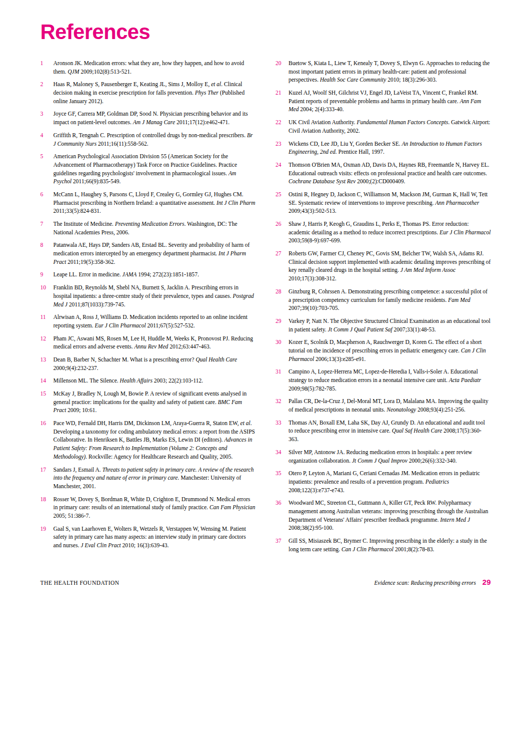References
1 Aronson JK. Medication errors: what they are, how they happen, and how to avoid them. QJM 2009;102(8):513-521.
2 Haas R, Maloney S, Pausenberger E, Keating JL, Sims J, Molloy E, et al. Clinical decision making in exercise prescription for falls prevention. Phys Ther (Published online January 2012).
3 Joyce GF, Carrera MP, Goldman DP, Sood N. Physician prescribing behavior and its impact on patient-level outcomes. Am J Manag Care 2011;17(12):e462-471.
4 Griffith R, Tengnah C. Prescription of controlled drugs by non-medical prescribers. Br J Community Nurs 2011;16(11):558-562.
5 American Psychological Association Division 55 (American Society for the Advancement of Pharmacotherapy) Task Force on Practice Guidelines. Practice guidelines regarding psychologists' involvement in pharmacological issues. Am Psychol 2011;66(9):835-549.
6 McCann L, Haughey S, Parsons C, Lloyd F, Crealey G, Gormley GJ, Hughes CM. Pharmacist prescribing in Northern Ireland: a quantitative assessment. Int J Clin Pharm 2011;33(5):824-831.
7 The Institute of Medicine. Preventing Medication Errors. Washington, DC: The National Academies Press, 2006.
8 Patanwala AE, Hays DP, Sanders AB, Erstad BL. Severity and probability of harm of medication errors intercepted by an emergency department pharmacist. Int J Pharm Pract 2011;19(5):358-362.
9 Leape LL. Error in medicine. JAMA 1994; 272(23):1851-1857.
10 Franklin BD, Reynolds M, Shebl NA, Burnett S, Jacklin A. Prescribing errors in hospital inpatients: a three-centre study of their prevalence, types and causes. Postgrad Med J 2011;87(1033):739-745.
11 Alrwisan A, Ross J, Williams D. Medication incidents reported to an online incident reporting system. Eur J Clin Pharmacol 2011;67(5):527-532.
12 Pham JC, Aswani MS, Rosen M, Lee H, Huddle M, Weeks K, Pronovost PJ. Reducing medical errors and adverse events. Annu Rev Med 2012;63:447-463.
13 Dean B, Barber N, Schachter M. What is a prescribing error? Qual Health Care 2000;9(4):232-237.
14 Millenson ML. The Silence. Health Affairs 2003; 22(2):103-112.
15 McKay J, Bradley N, Lough M, Bowie P. A review of significant events analysed in general practice: implications for the quality and safety of patient care. BMC Fam Pract 2009; 10:61.
16 Pace WD, Fernald DH, Harris DM, Dickinson LM, Araya-Guerra R, Staton EW, et al. Developing a taxonomy for coding ambulatory medical errors: a report from the ASIPS Collaborative. In Henriksen K, Battles JB, Marks ES, Lewin DI (editors). Advances in Patient Safety: From Research to Implementation (Volume 2: Concepts and Methodology). Rockville: Agency for Healthcare Research and Quality, 2005.
17 Sandars J, Esmail A. Threats to patient safety in primary care. A review of the research into the frequency and nature of error in primary care. Manchester: University of Manchester, 2001.
18 Rosser W, Dovey S, Bordman R, White D, Crighton E, Drummond N. Medical errors in primary care: results of an international study of family practice. Can Fam Physician 2005; 51:386-7.
19 Gaal S, van Laarhoven E, Wolters R, Wetzels R, Verstappen W, Wensing M. Patient safety in primary care has many aspects: an interview study in primary care doctors and nurses. J Eval Clin Pract 2010; 16(3):639-43.
20 Buetow S, Kiata L, Liew T, Kenealy T, Dovey S, Elwyn G. Approaches to reducing the most important patient errors in primary health-care: patient and professional perspectives. Health Soc Care Community 2010; 18(3):296-303.
21 Kuzel AJ, Woolf SH, Gilchrist VJ, Engel JD, LaVeist TA, Vincent C, Frankel RM. Patient reports of preventable problems and harms in primary health care. Ann Fam Med 2004; 2(4):333-40.
22 UK Civil Aviation Authority. Fundamental Human Factors Concepts. Gatwick Airport: Civil Aviation Authority, 2002.
23 Wickens CD, Lee JD, Liu Y, Gorden Becker SE. An Introduction to Human Factors Engineering, 2nd ed. Prentice Hall, 1997.
24 Thomson O'Brien MA, Oxman AD, Davis DA, Haynes RB, Freemantle N, Harvey EL. Educational outreach visits: effects on professional practice and health care outcomes. Cochrane Database Syst Rev 2000;(2):CD000409.
25 Ostini R, Hegney D, Jackson C, Williamson M, Mackson JM, Gurman K, Hall W, Tett SE. Systematic review of interventions to improve prescribing. Ann Pharmacother 2009;43(3):502-513.
26 Shaw J, Harris P, Keogh G, Graudins L, Perks E, Thomas PS. Error reduction: academic detailing as a method to reduce incorrect prescriptions. Eur J Clin Pharmacol 2003;59(8-9):697-699.
27 Roberts GW, Farmer CJ, Cheney PC, Govis SM, Belcher TW, Walsh SA, Adams RJ. Clinical decision support implemented with academic detailing improves prescribing of key renally cleared drugs in the hospital setting. J Am Med Inform Assoc 2010;17(3):308-312.
28 Ginzburg R, Cohrssen A. Demonstrating prescribing competence: a successful pilot of a prescription competency curriculum for family medicine residents. Fam Med 2007;39(10):703-705.
29 Varkey P, Natt N. The Objective Structured Clinical Examination as an educational tool in patient safety. Jt Comm J Qual Patient Saf 2007;33(1):48-53.
30 Kozer E, Scolnik D, Macpherson A, Rauchwerger D, Koren G. The effect of a short tutorial on the incidence of prescribing errors in pediatric emergency care. Can J Clin Pharmacol 2006;13(3):e285-e91.
31 Campino A, Lopez-Herrera MC, Lopez-de-Heredia I, Valls-i-Soler A. Educational strategy to reduce medication errors in a neonatal intensive care unit. Acta Paediatr 2009;98(5):782-785.
32 Pallas CR, De-la-Cruz J, Del-Moral MT, Lora D, Malalana MA. Improving the quality of medical prescriptions in neonatal units. Neonatology 2008;93(4):251-256.
33 Thomas AN, Boxall EM, Laha SK, Day AJ, Grundy D. An educational and audit tool to reduce prescribing error in intensive care. Qual Saf Health Care 2008;17(5):360-363.
34 Silver MP, Antonow JA. Reducing medication errors in hospitals: a peer review organization collaboration. Jt Comm J Qual Improv 2000;26(6):332-340.
35 Otero P, Leyton A, Mariani G, Ceriani Cernadas JM. Medication errors in pediatric inpatients: prevalence and results of a prevention program. Pediatrics 2008;122(3):e737-e743.
36 Woodward MC, Streeton CL, Guttmann A, Killer GT, Peck RW. Polypharmacy management among Australian veterans: improving prescribing through the Australian Department of Veterans' Affairs' prescriber feedback programme. Intern Med J 2008;38(2):95-100.
37 Gill SS, Misiaszek BC, Brymer C. Improving prescribing in the elderly: a study in the long term care setting. Can J Clin Pharmacol 2001;8(2):78-83.
THE HEALTH FOUNDATION
Evidence scan: Reducing prescribing errors 29